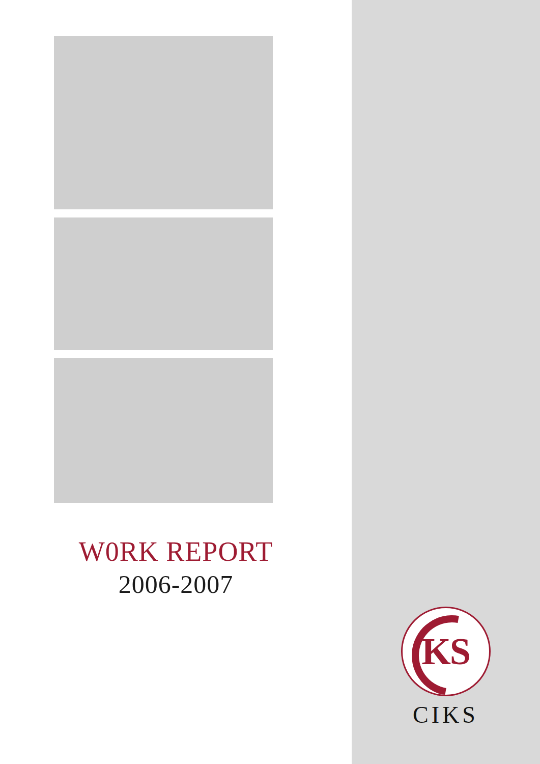W0RK REPORT
2006-2007
KS
CIKS